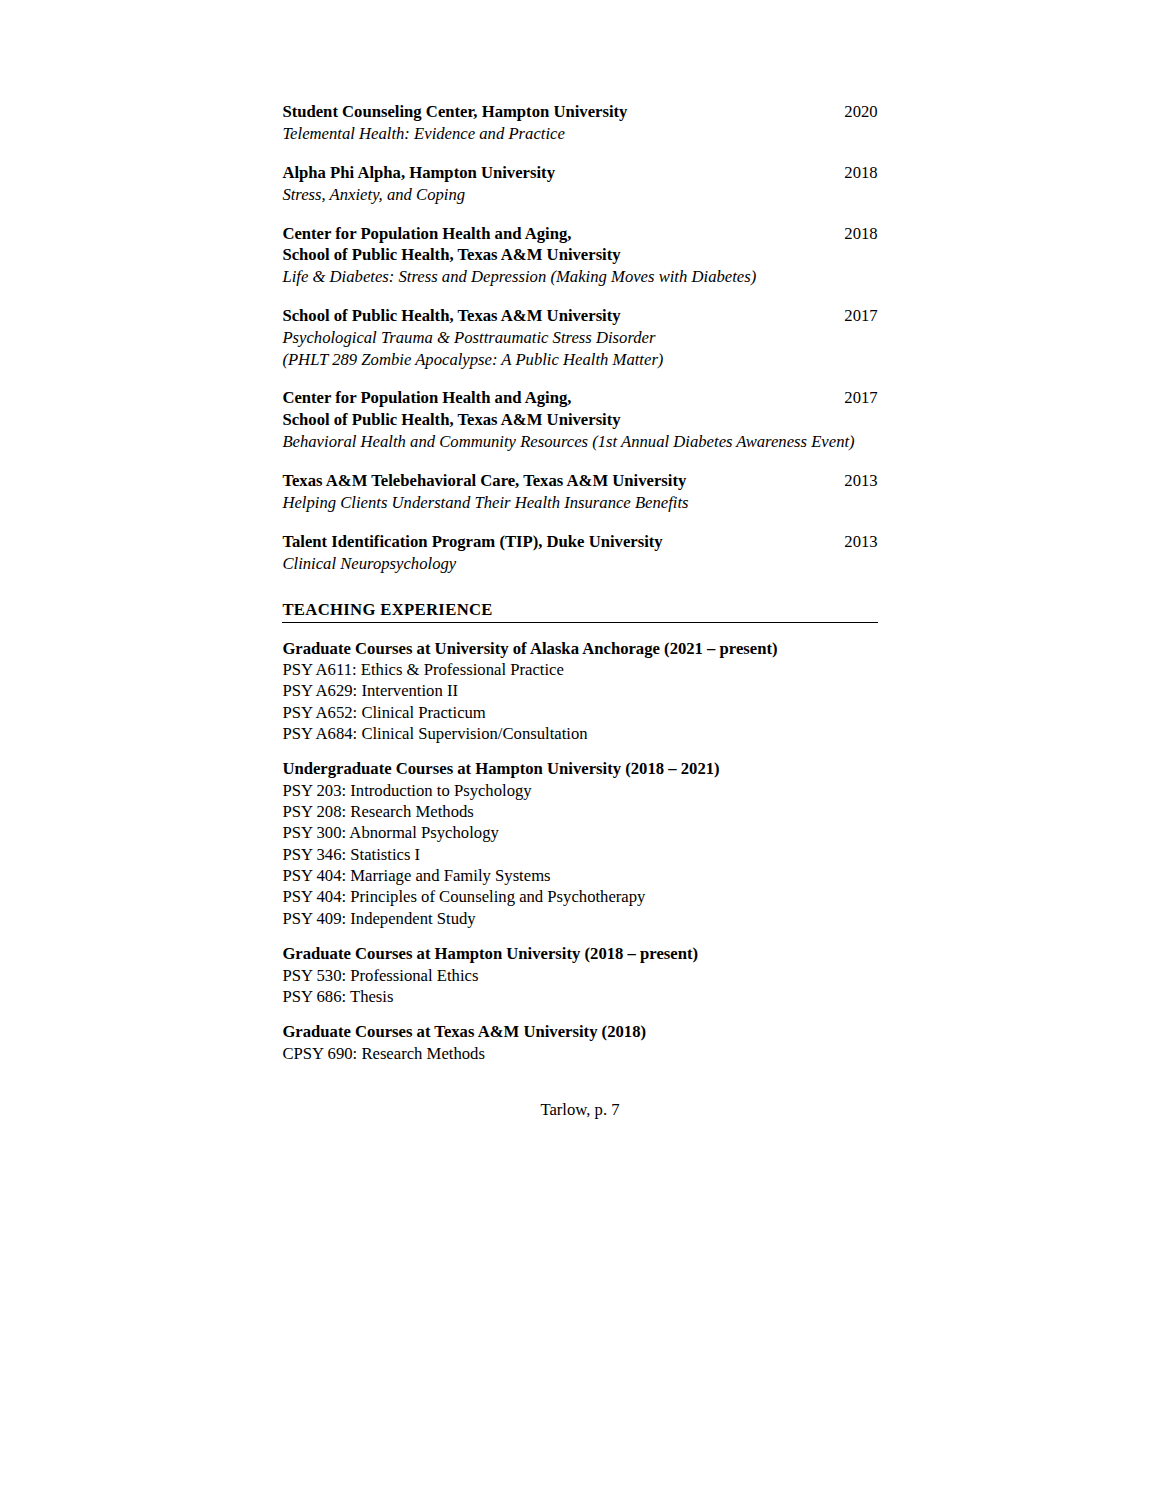Student Counseling Center, Hampton University
2020
Telemental Health: Evidence and Practice
Alpha Phi Alpha, Hampton University
2018
Stress, Anxiety, and Coping
Center for Population Health and Aging,
School of Public Health, Texas A&M University
2018
Life & Diabetes: Stress and Depression (Making Moves with Diabetes)
School of Public Health, Texas A&M University
2017
Psychological Trauma & Posttraumatic Stress Disorder
(PHLT 289 Zombie Apocalypse: A Public Health Matter)
Center for Population Health and Aging,
School of Public Health, Texas A&M University
2017
Behavioral Health and Community Resources (1st Annual Diabetes Awareness Event)
Texas A&M Telebehavioral Care, Texas A&M University
2013
Helping Clients Understand Their Health Insurance Benefits
Talent Identification Program (TIP), Duke University
2013
Clinical Neuropsychology
Teaching Experience
Graduate Courses at University of Alaska Anchorage (2021 – present)
PSY A611: Ethics & Professional Practice
PSY A629: Intervention II
PSY A652: Clinical Practicum
PSY A684: Clinical Supervision/Consultation
Undergraduate Courses at Hampton University (2018 – 2021)
PSY 203: Introduction to Psychology
PSY 208: Research Methods
PSY 300: Abnormal Psychology
PSY 346: Statistics I
PSY 404: Marriage and Family Systems
PSY 404: Principles of Counseling and Psychotherapy
PSY 409: Independent Study
Graduate Courses at Hampton University (2018 – present)
PSY 530: Professional Ethics
PSY 686: Thesis
Graduate Courses at Texas A&M University (2018)
CPSY 690: Research Methods
Tarlow, p. 7